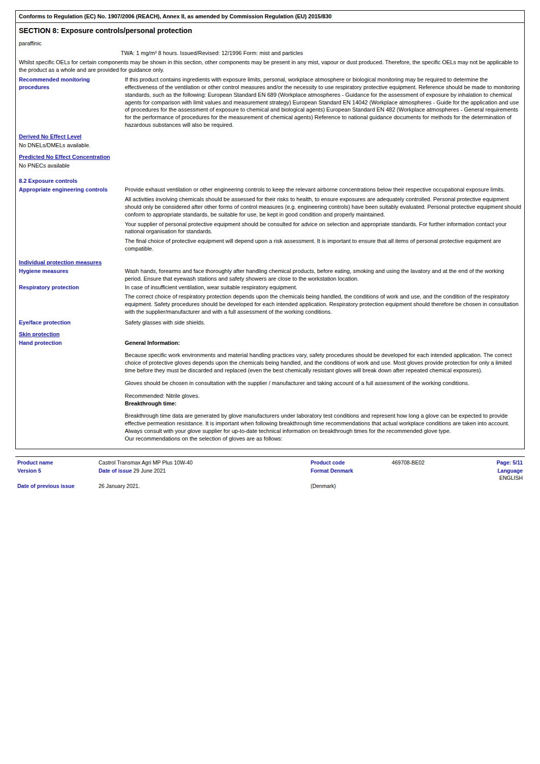Conforms to Regulation (EC) No. 1907/2006 (REACH), Annex II, as amended by Commission Regulation (EU) 2015/830
SECTION 8: Exposure controls/personal protection
paraffinic
TWA: 1 mg/m³ 8 hours. Issued/Revised: 12/1996 Form: mist and particles
Whilst specific OELs for certain components may be shown in this section, other components may be present in any mist, vapour or dust produced. Therefore, the specific OELs may not be applicable to the product as a whole and are provided for guidance only.
Recommended monitoring procedures
If this product contains ingredients with exposure limits, personal, workplace atmosphere or biological monitoring may be required to determine the effectiveness of the ventilation or other control measures and/or the necessity to use respiratory protective equipment. Reference should be made to monitoring standards, such as the following: European Standard EN 689 (Workplace atmospheres - Guidance for the assessment of exposure by inhalation to chemical agents for comparison with limit values and measurement strategy) European Standard EN 14042 (Workplace atmospheres - Guide for the application and use of procedures for the assessment of exposure to chemical and biological agents) European Standard EN 482 (Workplace atmospheres - General requirements for the performance of procedures for the measurement of chemical agents) Reference to national guidance documents for methods for the determination of hazardous substances will also be required.
Derived No Effect Level
No DNELs/DMELs available.
Predicted No Effect Concentration
No PNECs available
8.2 Exposure controls
Appropriate engineering controls
Provide exhaust ventilation or other engineering controls to keep the relevant airborne concentrations below their respective occupational exposure limits.
All activities involving chemicals should be assessed for their risks to health, to ensure exposures are adequately controlled. Personal protective equipment should only be considered after other forms of control measures (e.g. engineering controls) have been suitably evaluated. Personal protective equipment should conform to appropriate standards, be suitable for use, be kept in good condition and properly maintained.
Your supplier of personal protective equipment should be consulted for advice on selection and appropriate standards. For further information contact your national organisation for standards.
The final choice of protective equipment will depend upon a risk assessment. It is important to ensure that all items of personal protective equipment are compatible.
Individual protection measures
Hygiene measures
Wash hands, forearms and face thoroughly after handling chemical products, before eating, smoking and using the lavatory and at the end of the working period. Ensure that eyewash stations and safety showers are close to the workstation location.
Respiratory protection
In case of insufficient ventilation, wear suitable respiratory equipment.
The correct choice of respiratory protection depends upon the chemicals being handled, the conditions of work and use, and the condition of the respiratory equipment. Safety procedures should be developed for each intended application. Respiratory protection equipment should therefore be chosen in consultation with the supplier/manufacturer and with a full assessment of the working conditions.
Eye/face protection
Safety glasses with side shields.
Skin protection
Hand protection
General Information:
Because specific work environments and material handling practices vary, safety procedures should be developed for each intended application. The correct choice of protective gloves depends upon the chemicals being handled, and the conditions of work and use. Most gloves provide protection for only a limited time before they must be discarded and replaced (even the best chemically resistant gloves will break down after repeated chemical exposures).
Gloves should be chosen in consultation with the supplier / manufacturer and taking account of a full assessment of the working conditions.
Recommended: Nitrile gloves.
Breakthrough time:
Breakthrough time data are generated by glove manufacturers under laboratory test conditions and represent how long a glove can be expected to provide effective permeation resistance. It is important when following breakthrough time recommendations that actual workplace conditions are taken into account. Always consult with your glove supplier for up-to-date technical information on breakthrough times for the recommended glove type.
Our recommendations on the selection of gloves are as follows:
| Product name | Castrol Transmax Agri MP Plus 10W-40 | Product code | 469708-BE02 | Page: 5/11 |
| Version 5 | Date of issue 29 June 2021 | Format Denmark | | Language ENGLISH |
| Date of previous issue | 26 January 2021. | (Denmark) | | |